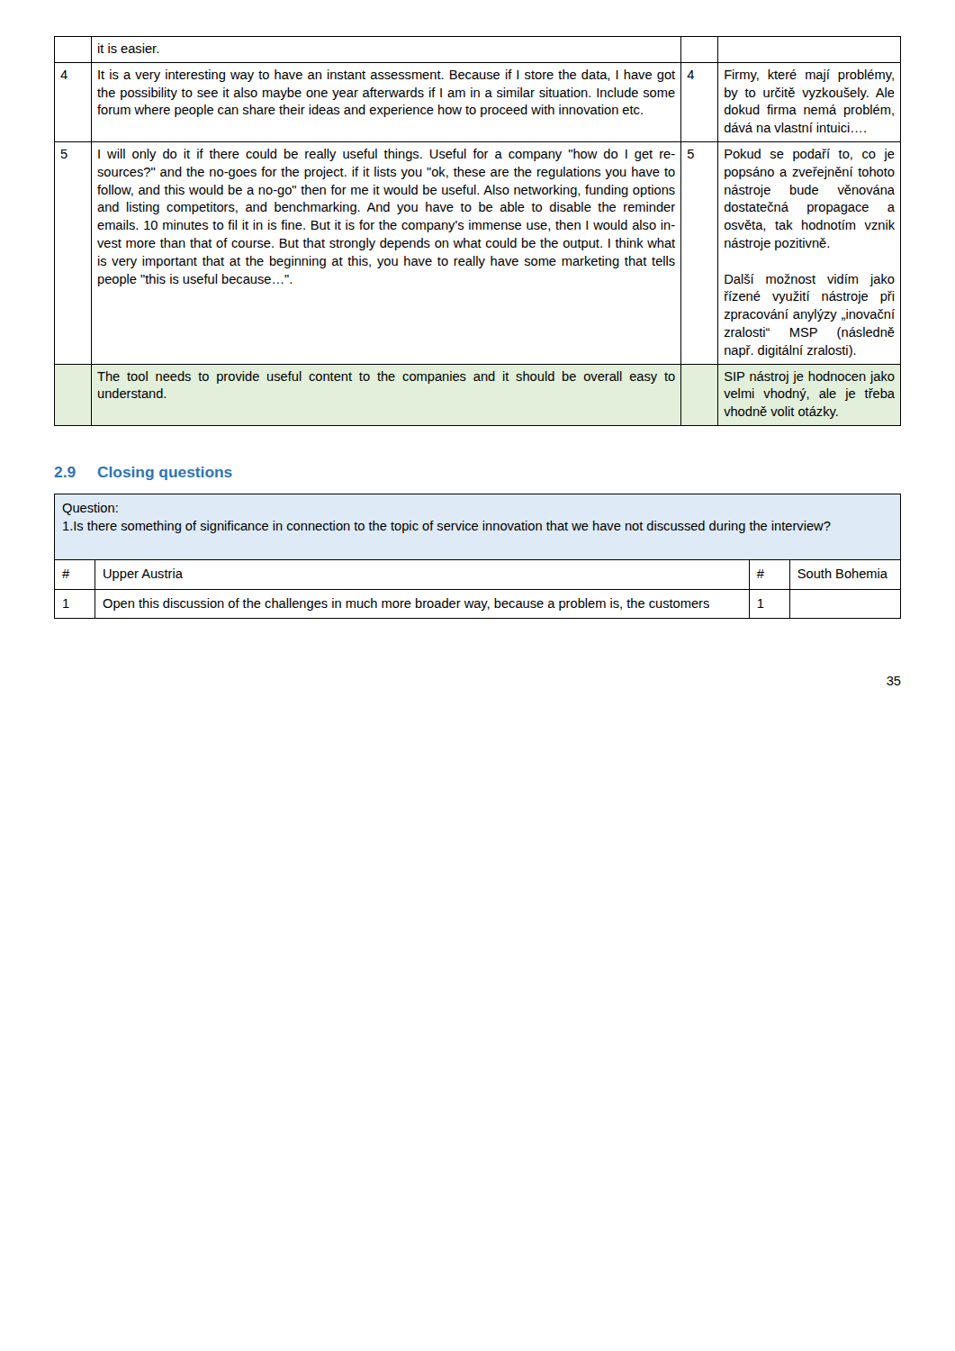| | it is easier. | | |
| 4 | It is a very interesting way to have an instant assessment. Because if I store the data, I have got the possibility to see it also maybe one year afterwards if I am in a similar situation. Include some forum where people can share their ideas and experience how to proceed with innovation etc. | 4 | Firmy, které mají problémy, by to určitě vyzkoušely. Ale dokud firma nemá problém, dává na vlastní intuici…. |
| 5 | I will only do it if there could be really useful things. Useful for a company "how do I get resources?" and the no-goes for the project. if it lists you "ok, these are the regulations you have to follow, and this would be a no-go" then for me it would be useful. Also networking, funding options and listing competitors, and benchmarking. And you have to be able to disable the reminder emails. 10 minutes to fil it in is fine. But it is for the company's immense use, then I would also invest more than that of course. But that strongly depends on what could be the output. I think what is very important that at the beginning at this, you have to really have some marketing that tells people "this is useful because…". | 5 | Pokud se podaří to, co je popsáno a zveřejnění tohoto nástroje bude věnována dostatečná propagace a osvěta, tak hodnotím vznik nástroje pozitivně. Další možnost vidím jako řízené využití nástroje při zpracování anylýzy „inovační zralosti“ MSP (následně např. digitální zralosti). |
| | The tool needs to provide useful content to the companies and it should be overall easy to understand. | | SIP nástroj je hodnocen jako velmi vhodný, ale je třeba vhodně volit otázky. |
2.9 Closing questions
| Question: 1.Is there something of significance in connection to the topic of service innovation that we have not discussed during the interview? |
| # | Upper Austria | # | South Bohemia |
| 1 | Open this discussion of the challenges in much more broader way, because a problem is, the customers | 1 | |
35